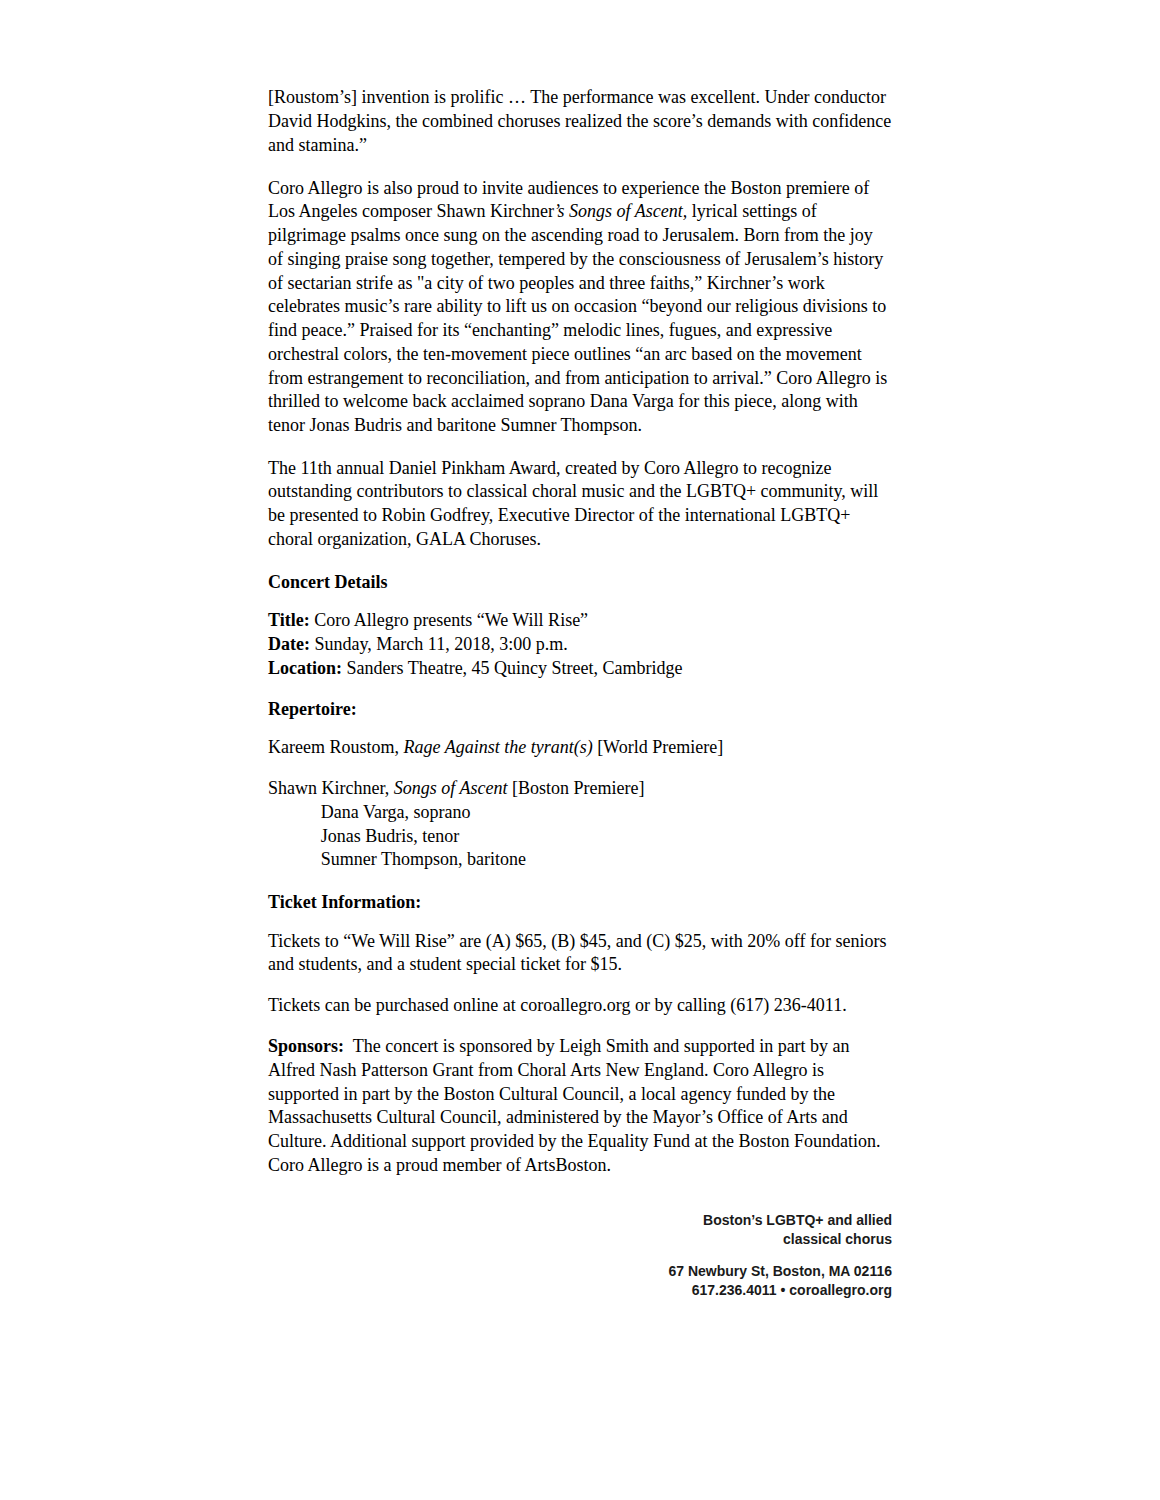[Roustom’s] invention is prolific … The performance was excellent. Under conductor David Hodgkins, the combined choruses realized the score’s demands with confidence and stamina.”
Coro Allegro is also proud to invite audiences to experience the Boston premiere of Los Angeles composer Shawn Kirchner’s Songs of Ascent, lyrical settings of pilgrimage psalms once sung on the ascending road to Jerusalem. Born from the joy of singing praise song together, tempered by the consciousness of Jerusalem’s history of sectarian strife as "a city of two peoples and three faiths,” Kirchner’s work celebrates music’s rare ability to lift us on occasion “beyond our religious divisions to find peace.” Praised for its “enchanting” melodic lines, fugues, and expressive orchestral colors, the ten-movement piece outlines “an arc based on the movement from estrangement to reconciliation, and from anticipation to arrival.” Coro Allegro is thrilled to welcome back acclaimed soprano Dana Varga for this piece, along with tenor Jonas Budris and baritone Sumner Thompson.
The 11th annual Daniel Pinkham Award, created by Coro Allegro to recognize outstanding contributors to classical choral music and the LGBTQ+ community, will be presented to Robin Godfrey, Executive Director of the international LGBTQ+ choral organization, GALA Choruses.
Concert Details
Title: Coro Allegro presents “We Will Rise”
Date: Sunday, March 11, 2018, 3:00 p.m.
Location: Sanders Theatre, 45 Quincy Street, Cambridge
Repertoire:
Kareem Roustom, Rage Against the tyrant(s) [World Premiere]
Shawn Kirchner, Songs of Ascent [Boston Premiere]
Dana Varga, soprano
Jonas Budris, tenor
Sumner Thompson, baritone
Ticket Information:
Tickets to “We Will Rise” are (A) $65, (B) $45, and (C) $25, with 20% off for seniors and students, and a student special ticket for $15.
Tickets can be purchased online at coroallegro.org or by calling (617) 236-4011.
Sponsors: The concert is sponsored by Leigh Smith and supported in part by an Alfred Nash Patterson Grant from Choral Arts New England. Coro Allegro is supported in part by the Boston Cultural Council, a local agency funded by the Massachusetts Cultural Council, administered by the Mayor’s Office of Arts and Culture. Additional support provided by the Equality Fund at the Boston Foundation. Coro Allegro is a proud member of ArtsBoston.
Boston’s LGBTQ+ and allied
classical chorus
67 Newbury St, Boston, MA 02116
617.236.4011 • coroallegro.org